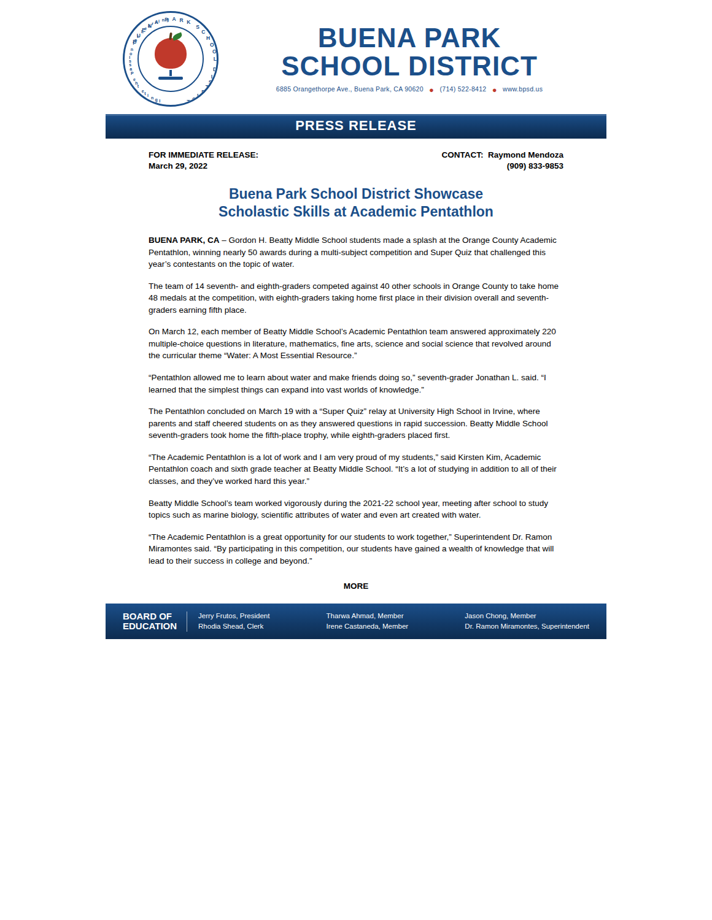B U E N A P A R K S C H O O L D I S T R I C T I g n i t e t h e P a s s i o n f o r L e a r n i n g
BUENA PARK
SCHOOL DISTRICT
6885 Orangethorpe Ave., Buena Park, CA 90620 ● (714) 522-8412 ● www.bpsd.us
PRESS RELEASE
FOR IMMEDIATE RELEASE:
March 29, 2022
CONTACT: Raymond Mendoza
(909) 833-9853
Buena Park School District Showcase
Scholastic Skills at Academic Pentathlon
BUENA PARK, CA – Gordon H. Beatty Middle School students made a splash at the Orange County Academic Pentathlon, winning nearly 50 awards during a multi-subject competition and Super Quiz that challenged this year’s contestants on the topic of water.
The team of 14 seventh- and eighth-graders competed against 40 other schools in Orange County to take home 48 medals at the competition, with eighth-graders taking home first place in their division overall and seventh-graders earning fifth place.
On March 12, each member of Beatty Middle School’s Academic Pentathlon team answered approximately 220 multiple-choice questions in literature, mathematics, fine arts, science and social science that revolved around the curricular theme “Water: A Most Essential Resource.”
“Pentathlon allowed me to learn about water and make friends doing so,” seventh-grader Jonathan L. said. “I learned that the simplest things can expand into vast worlds of knowledge.”
The Pentathlon concluded on March 19 with a “Super Quiz” relay at University High School in Irvine, where parents and staff cheered students on as they answered questions in rapid succession. Beatty Middle School seventh-graders took home the fifth-place trophy, while eighth-graders placed first.
“The Academic Pentathlon is a lot of work and I am very proud of my students,” said Kirsten Kim, Academic Pentathlon coach and sixth grade teacher at Beatty Middle School. “It’s a lot of studying in addition to all of their classes, and they’ve worked hard this year.”
Beatty Middle School’s team worked vigorously during the 2021-22 school year, meeting after school to study topics such as marine biology, scientific attributes of water and even art created with water.
“The Academic Pentathlon is a great opportunity for our students to work together,” Superintendent Dr. Ramon Miramontes said. “By participating in this competition, our students have gained a wealth of knowledge that will lead to their success in college and beyond.”
MORE
BOARD OF
EDUCATION
Jerry Frutos, President
Rhodia Shead, Clerk
Tharwa Ahmad, Member
Irene Castaneda, Member
Jason Chong, Member
Dr. Ramon Miramontes, Superintendent